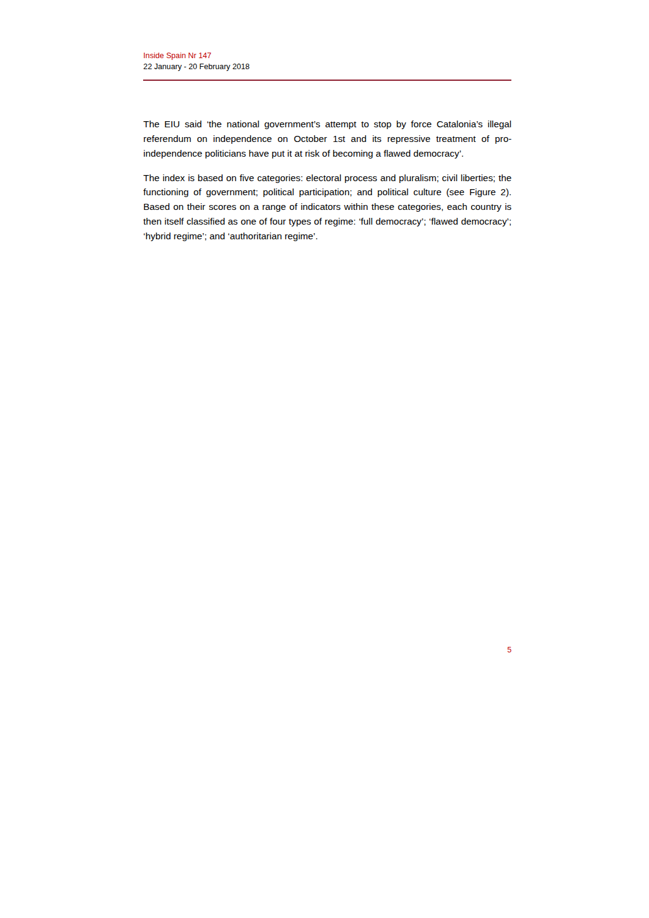Inside Spain Nr 147
22 January - 20 February 2018
The EIU said ‘the national government’s attempt to stop by force Catalonia’s illegal referendum on independence on October 1st and its repressive treatment of pro-independence politicians have put it at risk of becoming a flawed democracy’.
The index is based on five categories: electoral process and pluralism; civil liberties; the functioning of government; political participation; and political culture (see Figure 2). Based on their scores on a range of indicators within these categories, each country is then itself classified as one of four types of regime: ‘full democracy’; ‘flawed democracy’; ‘hybrid regime’; and ‘authoritarian regime’.
5